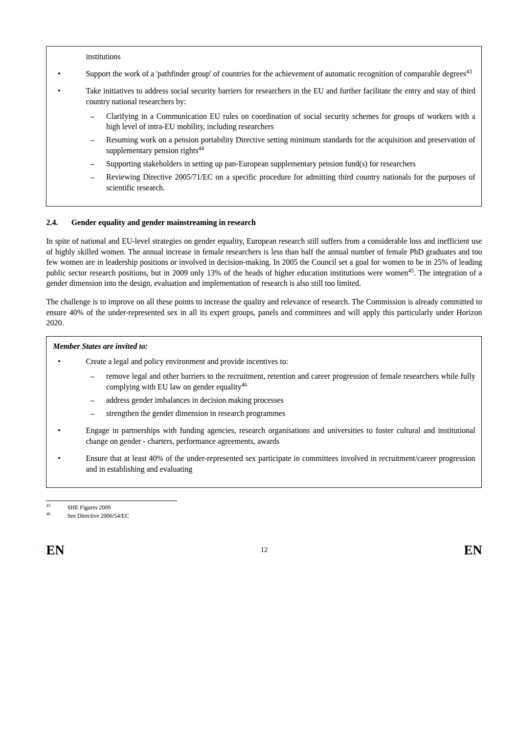institutions
Support the work of a 'pathfinder group' of countries for the achievement of automatic recognition of comparable degrees43
Take initiatives to address social security barriers for researchers in the EU and further facilitate the entry and stay of third country national researchers by:
Clarifying in a Communication EU rules on coordination of social security schemes for groups of workers with a high level of intra-EU mobility, including researchers
Resuming work on a pension portability Directive setting minimum standards for the acquisition and preservation of supplementary pension rights44
Supporting stakeholders in setting up pan-European supplementary pension fund(s) for researchers
Reviewing Directive 2005/71/EC on a specific procedure for admitting third country nationals for the purposes of scientific research.
2.4. Gender equality and gender mainstreaming in research
In spite of national and EU-level strategies on gender equality, European research still suffers from a considerable loss and inefficient use of highly skilled women. The annual increase in female researchers is less than half the annual number of female PhD graduates and too few women are in leadership positions or involved in decision-making. In 2005 the Council set a goal for women to be in 25% of leading public sector research positions, but in 2009 only 13% of the heads of higher education institutions were women45. The integration of a gender dimension into the design, evaluation and implementation of research is also still too limited.
The challenge is to improve on all these points to increase the quality and relevance of research. The Commission is already committed to ensure 40% of the under-represented sex in all its expert groups, panels and committees and will apply this particularly under Horizon 2020.
Member States are invited to:
Create a legal and policy environment and provide incentives to:
remove legal and other barriers to the recruitment, retention and career progression of female researchers while fully complying with EU law on gender equality46
address gender imbalances in decision making processes
strengthen the gender dimension in research programmes
Engage in partnerships with funding agencies, research organisations and universities to foster cultural and institutional change on gender - charters, performance agreements, awards
Ensure that at least 40% of the under-represented sex participate in committees involved in recruitment/career progression and in establishing and evaluating
| 45 | SHE Figures 2009 |
| 46 | See Directive 2006/54/EC |
EN 12 EN